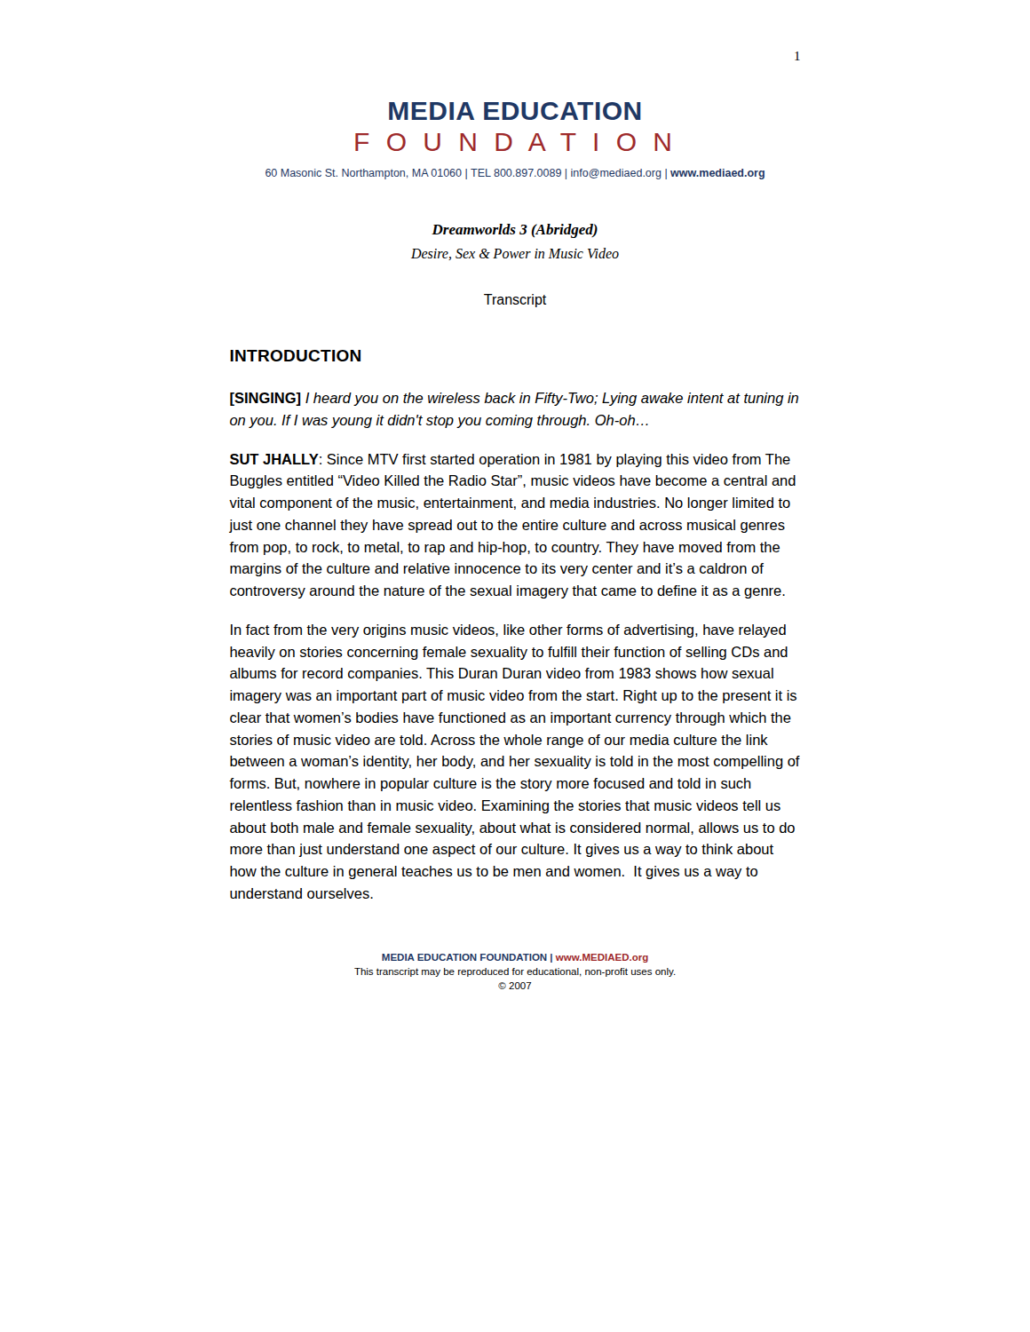1
MEDIA EDUCATION
F O U N D A T I O N
60 Masonic St. Northampton, MA 01060 | TEL 800.897.0089 | info@mediaed.org | www.mediaed.org
Dreamworlds 3 (Abridged)
Desire, Sex & Power in Music Video
Transcript
INTRODUCTION
[SINGING] I heard you on the wireless back in Fifty-Two; Lying awake intent at tuning in on you. If I was young it didn't stop you coming through. Oh-oh…
SUT JHALLY: Since MTV first started operation in 1981 by playing this video from The Buggles entitled “Video Killed the Radio Star”, music videos have become a central and vital component of the music, entertainment, and media industries. No longer limited to just one channel they have spread out to the entire culture and across musical genres from pop, to rock, to metal, to rap and hip-hop, to country. They have moved from the margins of the culture and relative innocence to its very center and it’s a caldron of controversy around the nature of the sexual imagery that came to define it as a genre.
In fact from the very origins music videos, like other forms of advertising, have relayed heavily on stories concerning female sexuality to fulfill their function of selling CDs and albums for record companies. This Duran Duran video from 1983 shows how sexual imagery was an important part of music video from the start. Right up to the present it is clear that women’s bodies have functioned as an important currency through which the stories of music video are told. Across the whole range of our media culture the link between a woman’s identity, her body, and her sexuality is told in the most compelling of forms. But, nowhere in popular culture is the story more focused and told in such relentless fashion than in music video. Examining the stories that music videos tell us about both male and female sexuality, about what is considered normal, allows us to do more than just understand one aspect of our culture. It gives us a way to think about how the culture in general teaches us to be men and women. It gives us a way to understand ourselves.
MEDIA EDUCATION FOUNDATION | www.MEDIAED.org
This transcript may be reproduced for educational, non-profit uses only.
© 2007